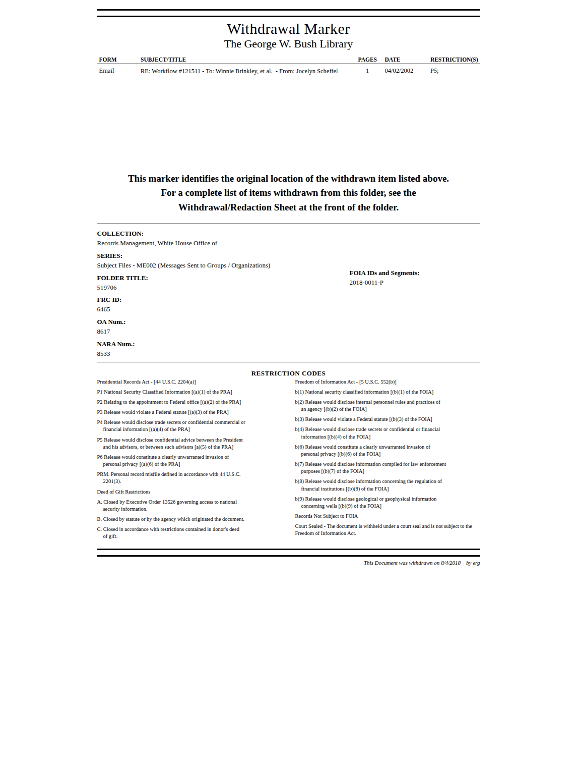Withdrawal Marker
The George W. Bush Library
| FORM | SUBJECT/TITLE | PAGES | DATE | RESTRICTION(S) |
| --- | --- | --- | --- | --- |
| Email | RE: Workflow #121511 - To: Winnie Brinkley, et al. - From: Jocelyn Scheffel | 1 | 04/02/2002 | P5; |
This marker identifies the original location of the withdrawn item listed above.
For a complete list of items withdrawn from this folder, see the
Withdrawal/Redaction Sheet at the front of the folder.
COLLECTION:
Records Management, White House Office of
SERIES:
Subject Files - ME002 (Messages Sent to Groups / Organizations)
FOLDER TITLE:
519706
FRC ID:
6465
OA Num.:
8617
NARA Num.:
8533
FOIA IDs and Segments:
2018-0011-P
RESTRICTION CODES
Presidential Records Act - [44 U.S.C. 2204(a)]
P1 National Security Classified Information [(a)(1) of the PRA]
P2 Relating to the appointment to Federal office [(a)(2) of the PRA]
P3 Release would violate a Federal statute [(a)(3) of the PRA]
P4 Release would disclose trade secrets or confidential commercial or financial information [(a)(4) of the PRA]
P5 Release would disclose confidential advice between the President and his advisors, or between such advisors [a)(5) of the PRA]
P6 Release would constitute a clearly unwarranted invasion of personal privacy [(a)(6) of the PRA]
PRM. Personal record misfile defined in accordance with 44 U.S.C. 2201(3).
Deed of Gift Restrictions
A. Closed by Executive Order 13526 governing access to national security information.
B. Closed by statute or by the agency which originated the document.
C. Closed in accordance with restrictions contained in donor's deed of gift.
Freedom of Information Act - [5 U.S.C. 552(b)]
b(1) National security classified information [(b)(1) of the FOIA]
b(2) Release would disclose internal personnel rules and practices of an agency [(b)(2) of the FOIA]
b(3) Release would violate a Federal statute [(b)(3) of the FOIA]
b(4) Release would disclose trade secrets or confidential or financial information [(b)(4) of the FOIA]
b(6) Release would constitute a clearly unwarranted invasion of personal privacy [(b)(6) of the FOIA]
b(7) Release would disclose information compiled for law enforcement purposes [(b)(7) of the FOIA]
b(8) Release would disclose information concerning the regulation of financial institutions [(b)(8) of the FOIA]
b(9) Release would disclose geological or geophysical information concerning wells [(b)(9) of the FOIA]
Records Not Subject to FOIA
Court Sealed - The document is withheld under a court seal and is not subject to the Freedom of Information Act.
This Document was withdrawn on 8/4/2018 by erg